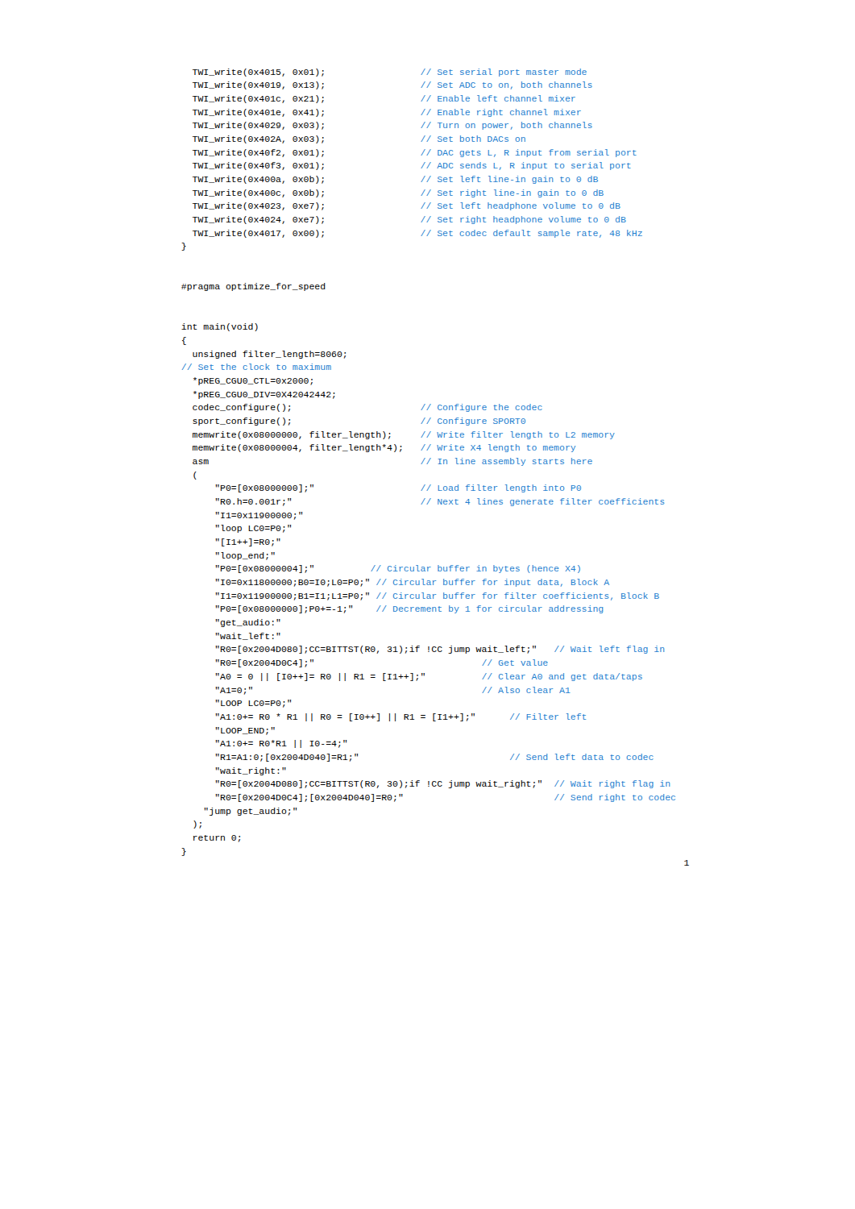TWI_write(0x4015, 0x01);                 // Set serial port master mode
  TWI_write(0x4019, 0x13);                 // Set ADC to on, both channels
  TWI_write(0x401c, 0x21);                 // Enable left channel mixer
  TWI_write(0x401e, 0x41);                 // Enable right channel mixer
  TWI_write(0x4029, 0x03);                 // Turn on power, both channels
  TWI_write(0x402A, 0x03);                 // Set both DACs on
  TWI_write(0x40f2, 0x01);                 // DAC gets L, R input from serial port
  TWI_write(0x40f3, 0x01);                 // ADC sends L, R input to serial port
  TWI_write(0x400a, 0x0b);                 // Set left line-in gain to 0 dB
  TWI_write(0x400c, 0x0b);                 // Set right line-in gain to 0 dB
  TWI_write(0x4023, 0xe7);                 // Set left headphone volume to 0 dB
  TWI_write(0x4024, 0xe7);                 // Set right headphone volume to 0 dB
  TWI_write(0x4017, 0x00);                 // Set codec default sample rate, 48 kHz
}

#pragma optimize_for_speed

int main(void)
{
  unsigned filter_length=8060;
// Set the clock to maximum
  *pREG_CGU0_CTL=0x2000;
  *pREG_CGU0_DIV=0X42042442;
  codec_configure();                       // Configure the codec
  sport_configure();                       // Configure SPORT0
  memwrite(0x08000000, filter_length);     // Write filter length to L2 memory
  memwrite(0x08000004, filter_length*4);   // Write X4 length to memory
  asm                                      // In line assembly starts here
  (
      "P0=[0x08000000];"                   // Load filter length into P0
      "R0.h=0.001r;"                       // Next 4 lines generate filter coefficients
      "I1=0x11900000;"
      "loop LC0=P0;"
      "[I1++]=R0;"
      "loop_end;"
      "P0=[0x08000004];"          // Circular buffer in bytes (hence X4)
      "I0=0x11800000;B0=I0;L0=P0;" // Circular buffer for input data, Block A
      "I1=0x11900000;B1=I1;L1=P0;" // Circular buffer for filter coefficients, Block B
      "P0=[0x08000000];P0+=-1;"    // Decrement by 1 for circular addressing
      "get_audio:"
      "wait_left:"
      "R0=[0x2004D080];CC=BITTST(R0, 31);if !CC jump wait_left;"   // Wait left flag in
      "R0=[0x2004D0C4];"                              // Get value
      "A0 = 0 || [I0++]= R0 || R1 = [I1++];"          // Clear A0 and get data/taps
      "A1=0;"                                         // Also clear A1
      "LOOP LC0=P0;"
      "A1:0+= R0 * R1 || R0 = [I0++] || R1 = [I1++];"      // Filter left
      "LOOP_END;"
      "A1:0+= R0*R1 || I0-=4;"
      "R1=A1:0;[0x2004D040]=R1;"                           // Send left data to codec
      "wait_right:"
      "R0=[0x2004D080];CC=BITTST(R0, 30);if !CC jump wait_right;"  // Wait right flag in
      "R0=[0x2004D0C4];[0x2004D040]=R0;"                           // Send right to codec
    "jump get_audio;"
  );
  return 0;
}
1